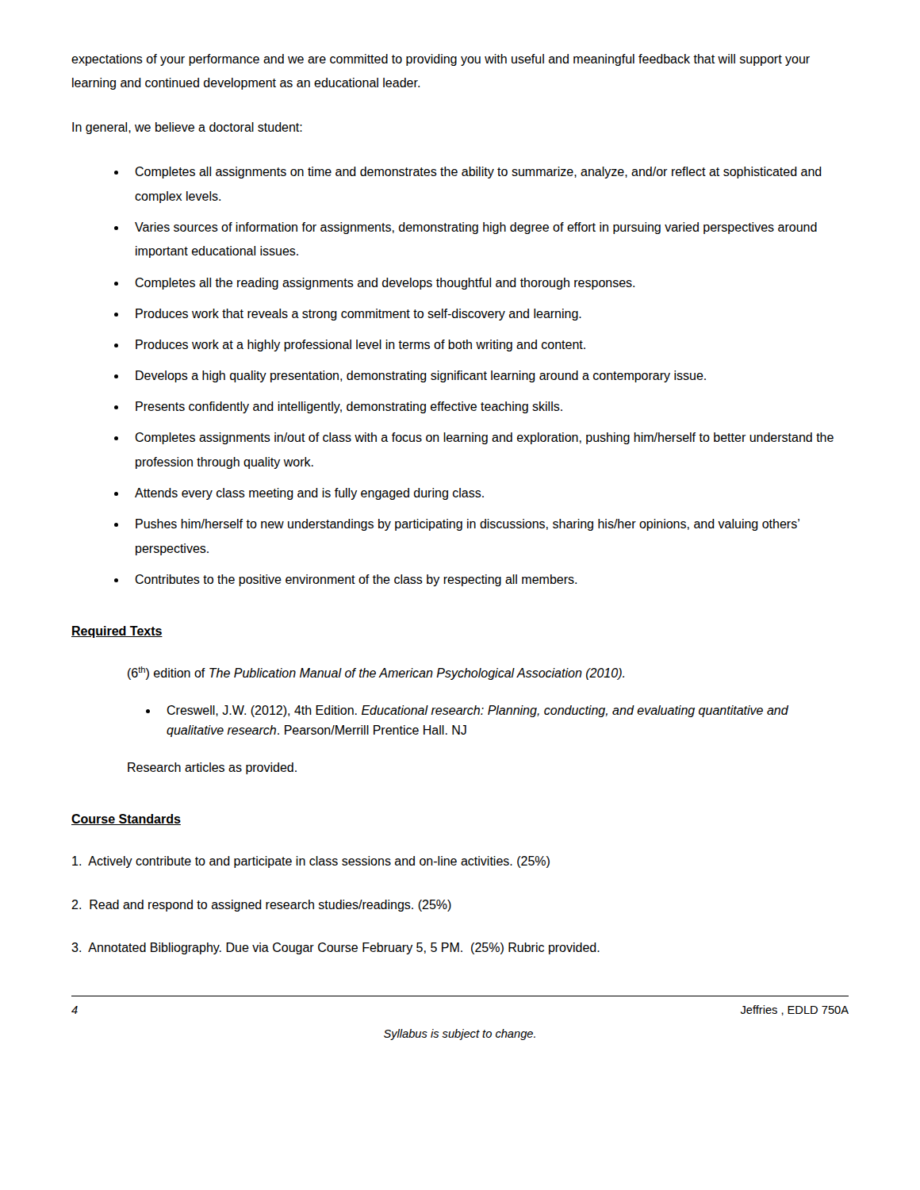expectations of your performance and we are committed to providing you with useful and meaningful feedback that will support your learning and continued development as an educational leader.
In general, we believe a doctoral student:
Completes all assignments on time and demonstrates the ability to summarize, analyze, and/or reflect at sophisticated and complex levels.
Varies sources of information for assignments, demonstrating high degree of effort in pursuing varied perspectives around important educational issues.
Completes all the reading assignments and develops thoughtful and thorough responses.
Produces work that reveals a strong commitment to self-discovery and learning.
Produces work at a highly professional level in terms of both writing and content.
Develops a high quality presentation, demonstrating significant learning around a contemporary issue.
Presents confidently and intelligently, demonstrating effective teaching skills.
Completes assignments in/out of class with a focus on learning and exploration, pushing him/herself to better understand the profession through quality work.
Attends every class meeting and is fully engaged during class.
Pushes him/herself to new understandings by participating in discussions, sharing his/her opinions, and valuing others’ perspectives.
Contributes to the positive environment of the class by respecting all members.
Required Texts
(6th) edition of The Publication Manual of the American Psychological Association (2010).
Creswell, J.W. (2012), 4th Edition. Educational research: Planning, conducting, and evaluating quantitative and qualitative research. Pearson/Merrill Prentice Hall. NJ
Research articles as provided.
Course Standards
1. Actively contribute to and participate in class sessions and on-line activities. (25%)
2. Read and respond to assigned research studies/readings. (25%)
3. Annotated Bibliography. Due via Cougar Course February 5, 5 PM. (25%) Rubric provided.
4 Jeffries , EDLD 750A
Syllabus is subject to change.